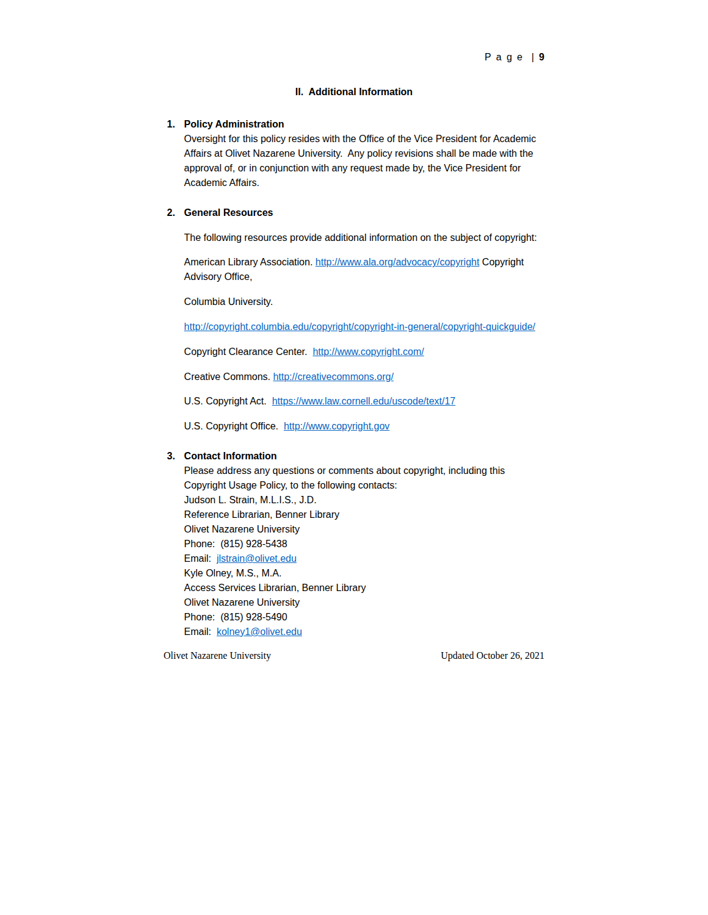P a g e | 9
II. Additional Information
Policy Administration
Oversight for this policy resides with the Office of the Vice President for Academic Affairs at Olivet Nazarene University. Any policy revisions shall be made with the approval of, or in conjunction with any request made by, the Vice President for Academic Affairs.
General Resources
The following resources provide additional information on the subject of copyright:
American Library Association. http://www.ala.org/advocacy/copyright Copyright Advisory Office,
Columbia University.
http://copyright.columbia.edu/copyright/copyright-in-general/copyright-quickguide/
Copyright Clearance Center. http://www.copyright.com/
Creative Commons. http://creativecommons.org/
U.S. Copyright Act. https://www.law.cornell.edu/uscode/text/17
U.S. Copyright Office. http://www.copyright.gov
Contact Information
Please address any questions or comments about copyright, including this Copyright Usage Policy, to the following contacts:
Judson L. Strain, M.L.I.S., J.D.
Reference Librarian, Benner Library
Olivet Nazarene University
Phone: (815) 928-5438
Email: jlstrain@olivet.edu
Kyle Olney, M.S., M.A.
Access Services Librarian, Benner Library
Olivet Nazarene University
Phone: (815) 928-5490
Email: kolney1@olivet.edu
Olivet Nazarene University Updated October 26, 2021